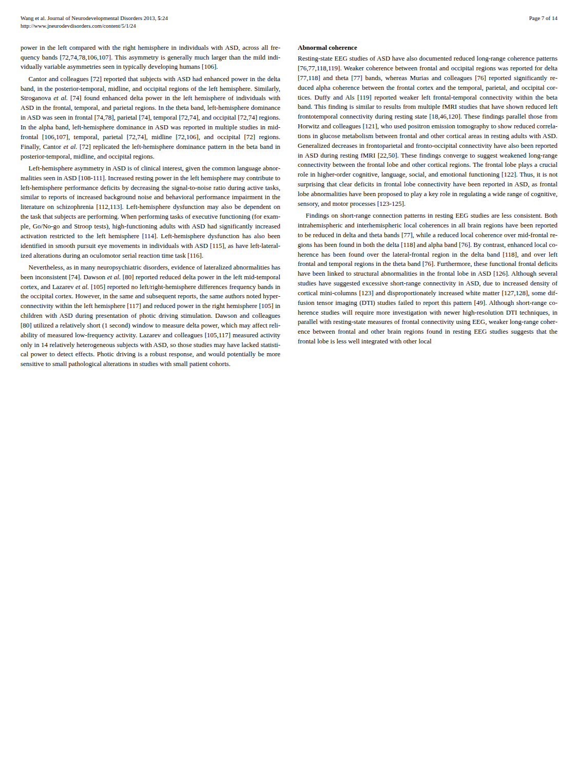Wang et al. Journal of Neurodevelopmental Disorders 2013, 5:24
http://www.jneurodevdisorders.com/content/5/1/24
Page 7 of 14
power in the left compared with the right hemisphere in individuals with ASD, across all frequency bands [72,74,78,106,107]. This asymmetry is generally much larger than the mild individually variable asymmetries seen in typically developing humans [106].
Cantor and colleagues [72] reported that subjects with ASD had enhanced power in the delta band, in the posterior-temporal, midline, and occipital regions of the left hemisphere. Similarly, Stroganova et al. [74] found enhanced delta power in the left hemisphere of individuals with ASD in the frontal, temporal, and parietal regions. In the theta band, left-hemisphere dominance in ASD was seen in frontal [74,78], parietal [74], temporal [72,74], and occipital [72,74] regions. In the alpha band, left-hemisphere dominance in ASD was reported in multiple studies in mid-frontal [106,107], temporal, parietal [72,74], midline [72,106], and occipital [72] regions. Finally, Cantor et al. [72] replicated the left-hemisphere dominance pattern in the beta band in posterior-temporal, midline, and occipital regions.
Left-hemisphere asymmetry in ASD is of clinical interest, given the common language abnormalities seen in ASD [108-111]. Increased resting power in the left hemisphere may contribute to left-hemisphere performance deficits by decreasing the signal-to-noise ratio during active tasks, similar to reports of increased background noise and behavioral performance impairment in the literature on schizophrenia [112,113]. Left-hemisphere dysfunction may also be dependent on the task that subjects are performing. When performing tasks of executive functioning (for example, Go/No-go and Stroop tests), high-functioning adults with ASD had significantly increased activation restricted to the left hemisphere [114]. Left-hemisphere dysfunction has also been identified in smooth pursuit eye movements in individuals with ASD [115], as have left-lateralized alterations during an oculomotor serial reaction time task [116].
Nevertheless, as in many neuropsychiatric disorders, evidence of lateralized abnormalities has been inconsistent [74]. Dawson et al. [80] reported reduced delta power in the left mid-temporal cortex, and Lazarev et al. [105] reported no left/right-hemisphere differences frequency bands in the occipital cortex. However, in the same and subsequent reports, the same authors noted hyperconnectivity within the left hemisphere [117] and reduced power in the right hemisphere [105] in children with ASD during presentation of photic driving stimulation. Dawson and colleagues [80] utilized a relatively short (1 second) window to measure delta power, which may affect reliability of measured low-frequency activity. Lazarev and colleagues [105,117] measured activity only in 14 relatively heterogeneous subjects with ASD, so those studies may have lacked statistical power to detect effects. Photic driving is a robust response, and would potentially be more sensitive to small pathological alterations in studies with small patient cohorts.
Abnormal coherence
Resting-state EEG studies of ASD have also documented reduced long-range coherence patterns [76,77,118,119]. Weaker coherence between frontal and occipital regions was reported for delta [77,118] and theta [77] bands, whereas Murias and colleagues [76] reported significantly reduced alpha coherence between the frontal cortex and the temporal, parietal, and occipital cortices. Duffy and Als [119] reported weaker left frontal-temporal connectivity within the beta band. This finding is similar to results from multiple fMRI studies that have shown reduced left frontotemporal connectivity during resting state [18,46,120]. These findings parallel those from Horwitz and colleagues [121], who used positron emission tomography to show reduced correlations in glucose metabolism between frontal and other cortical areas in resting adults with ASD. Generalized decreases in frontoparietal and fronto-occipital connectivity have also been reported in ASD during resting fMRI [22,50]. These findings converge to suggest weakened long-range connectivity between the frontal lobe and other cortical regions. The frontal lobe plays a crucial role in higher-order cognitive, language, social, and emotional functioning [122]. Thus, it is not surprising that clear deficits in frontal lobe connectivity have been reported in ASD, as frontal lobe abnormalities have been proposed to play a key role in regulating a wide range of cognitive, sensory, and motor processes [123-125].
Findings on short-range connection patterns in resting EEG studies are less consistent. Both intrahemispheric and interhemispheric local coherences in all brain regions have been reported to be reduced in delta and theta bands [77], while a reduced local coherence over mid-frontal regions has been found in both the delta [118] and alpha band [76]. By contrast, enhanced local coherence has been found over the lateral-frontal region in the delta band [118], and over left frontal and temporal regions in the theta band [76]. Furthermore, these functional frontal deficits have been linked to structural abnormalities in the frontal lobe in ASD [126]. Although several studies have suggested excessive short-range connectivity in ASD, due to increased density of cortical mini-columns [123] and disproportionately increased white matter [127,128], some diffusion tensor imaging (DTI) studies failed to report this pattern [49]. Although short-range coherence studies will require more investigation with newer high-resolution DTI techniques, in parallel with resting-state measures of frontal connectivity using EEG, weaker long-range coherence between frontal and other brain regions found in resting EEG studies suggests that the frontal lobe is less well integrated with other local